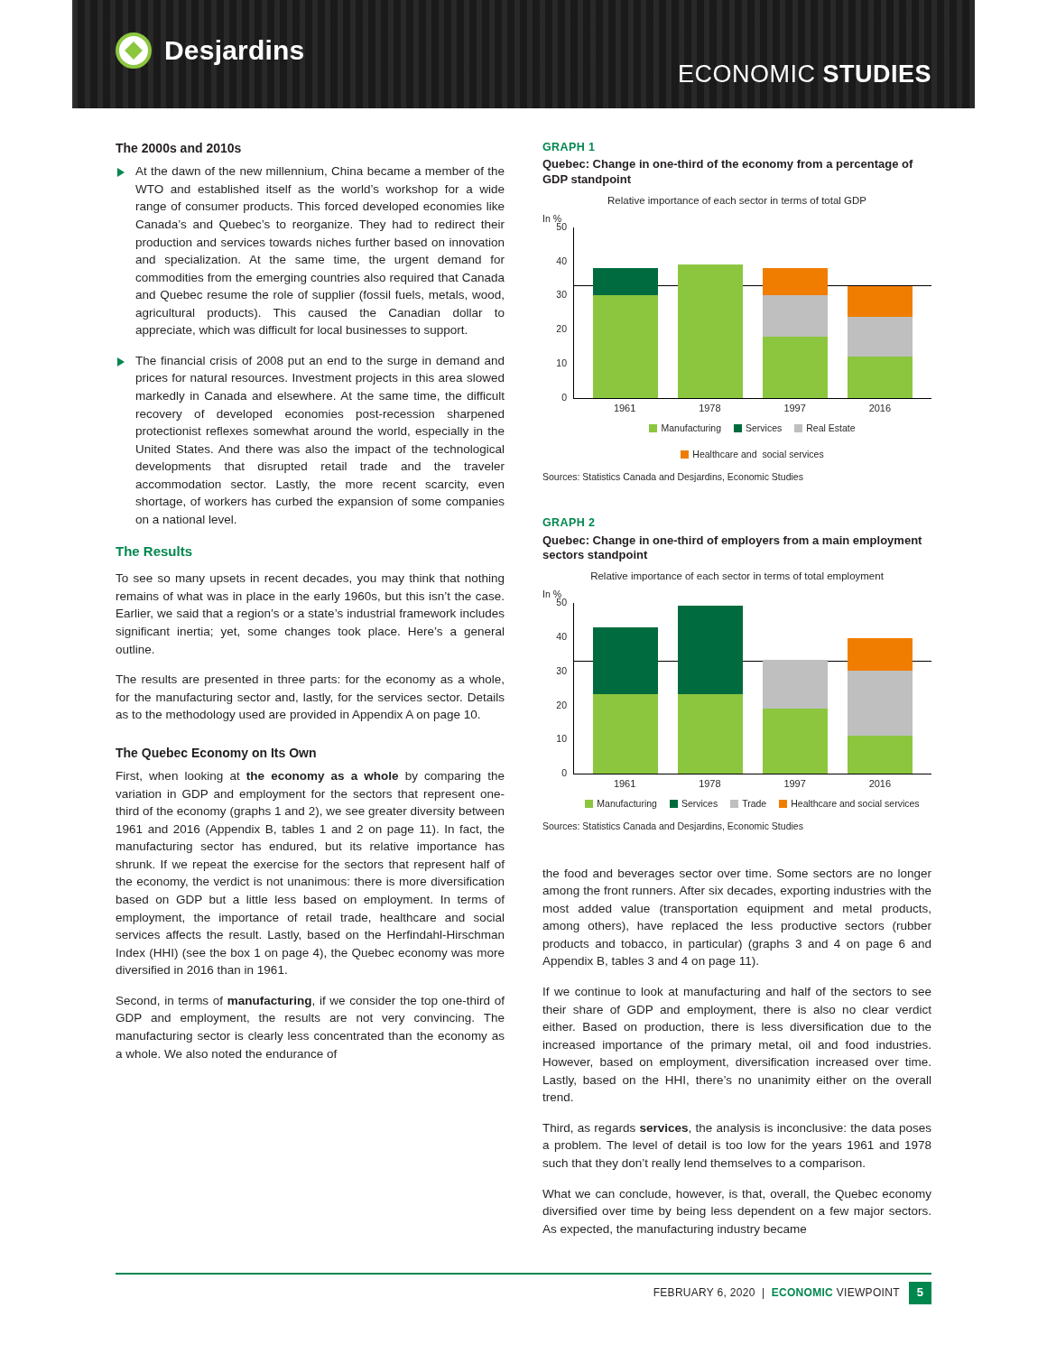Desjardins
ECONOMIC STUDIES
The 2000s and 2010s
At the dawn of the new millennium, China became a member of the WTO and established itself as the world’s workshop for a wide range of consumer products. This forced developed economies like Canada’s and Quebec’s to reorganize. They had to redirect their production and services towards niches further based on innovation and specialization. At the same time, the urgent demand for commodities from the emerging countries also required that Canada and Quebec resume the role of supplier (fossil fuels, metals, wood, agricultural products). This caused the Canadian dollar to appreciate, which was difficult for local businesses to support.
The financial crisis of 2008 put an end to the surge in demand and prices for natural resources. Investment projects in this area slowed markedly in Canada and elsewhere. At the same time, the difficult recovery of developed economies post-recession sharpened protectionist reflexes somewhat around the world, especially in the United States. And there was also the impact of the technological developments that disrupted retail trade and the traveler accommodation sector. Lastly, the more recent scarcity, even shortage, of workers has curbed the expansion of some companies on a national level.
The Results
To see so many upsets in recent decades, you may think that nothing remains of what was in place in the early 1960s, but this isn’t the case. Earlier, we said that a region’s or a state’s industrial framework includes significant inertia; yet, some changes took place. Here’s a general outline.
The results are presented in three parts: for the economy as a whole, for the manufacturing sector and, lastly, for the services sector. Details as to the methodology used are provided in Appendix A on page 10.
The Quebec Economy on Its Own
First, when looking at the economy as a whole by comparing the variation in GDP and employment for the sectors that represent one-third of the economy (graphs 1 and 2), we see greater diversity between 1961 and 2016 (Appendix B, tables 1 and 2 on page 11). In fact, the manufacturing sector has endured, but its relative importance has shrunk. If we repeat the exercise for the sectors that represent half of the economy, the verdict is not unanimous: there is more diversification based on GDP but a little less based on employment. In terms of employment, the importance of retail trade, healthcare and social services affects the result. Lastly, based on the Herfindahl-Hirschman Index (HHI) (see the box 1 on page 4), the Quebec economy was more diversified in 2016 than in 1961.
Second, in terms of manufacturing, if we consider the top one-third of GDP and employment, the results are not very convincing. The manufacturing sector is clearly less concentrated than the economy as a whole. We also noted the endurance of
GRAPH 1
Quebec: Change in one-third of the economy from a percentage of GDP standpoint
Relative importance of each sector in terms of total GDP
In %
50 40 30 20 10 0
1961197819972016
Manufacturing Services Real Estate Healthcare and social services
Sources: Statistics Canada and Desjardins, Economic Studies
GRAPH 2
Quebec: Change in one-third of employers from a main employment sectors standpoint
Relative importance of each sector in terms of total employment
In %
50 40 30 20 10 0
1961197819972016
Manufacturing Services Trade Healthcare and social services
Sources: Statistics Canada and Desjardins, Economic Studies
the food and beverages sector over time. Some sectors are no longer among the front runners. After six decades, exporting industries with the most added value (transportation equipment and metal products, among others), have replaced the less productive sectors (rubber products and tobacco, in particular) (graphs 3 and 4 on page 6 and Appendix B, tables 3 and 4 on page 11).
If we continue to look at manufacturing and half of the sectors to see their share of GDP and employment, there is also no clear verdict either. Based on production, there is less diversification due to the increased importance of the primary metal, oil and food industries. However, based on employment, diversification increased over time. Lastly, based on the HHI, there’s no unanimity either on the overall trend.
Third, as regards services, the analysis is inconclusive: the data poses a problem. The level of detail is too low for the years 1961 and 1978 such that they don’t really lend themselves to a comparison.
What we can conclude, however, is that, overall, the Quebec economy diversified over time by being less dependent on a few major sectors. As expected, the manufacturing industry became
FEBRUARY 6, 2020 | ECONOMIC VIEWPOINT 5